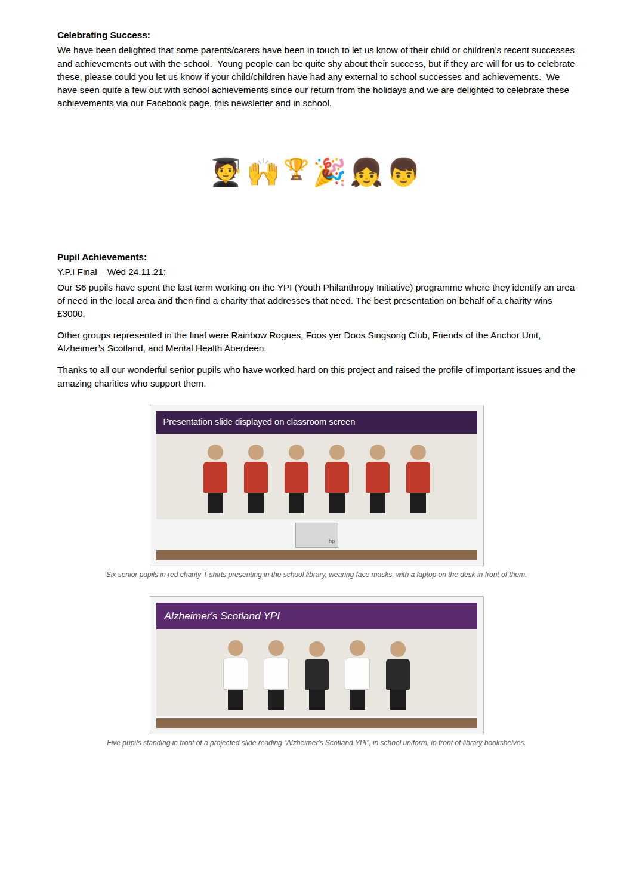Celebrating Success:
We have been delighted that some parents/carers have been in touch to let us know of their child or children’s recent successes and achievements out with the school. Young people can be quite shy about their success, but if they are will for us to celebrate these, please could you let us know if your child/children have had any external to school successes and achievements. We have seen quite a few out with school achievements since our return from the holidays and we are delighted to celebrate these achievements via our Facebook page, this newsletter and in school.
🧑‍🎓🙌🏆🎉👧👦
Pupil Achievements:
Y.P.I Final – Wed 24.11.21:
Our S6 pupils have spent the last term working on the YPI (Youth Philanthropy Initiative) programme where they identify an area of need in the local area and then find a charity that addresses that need. The best presentation on behalf of a charity wins £3000.
Other groups represented in the final were Rainbow Rogues, Foos yer Doos Singsong Club, Friends of the Anchor Unit, Alzheimer’s Scotland, and Mental Health Aberdeen.
Thanks to all our wonderful senior pupils who have worked hard on this project and raised the profile of important issues and the amazing charities who support them.
Presentation slide displayed on classroom screen
Six senior pupils in red charity T-shirts presenting in the school library, wearing face masks, with a laptop on the desk in front of them.
Alzheimer's Scotland YPI
Five pupils standing in front of a projected slide reading “Alzheimer's Scotland YPI”, in school uniform, in front of library bookshelves.